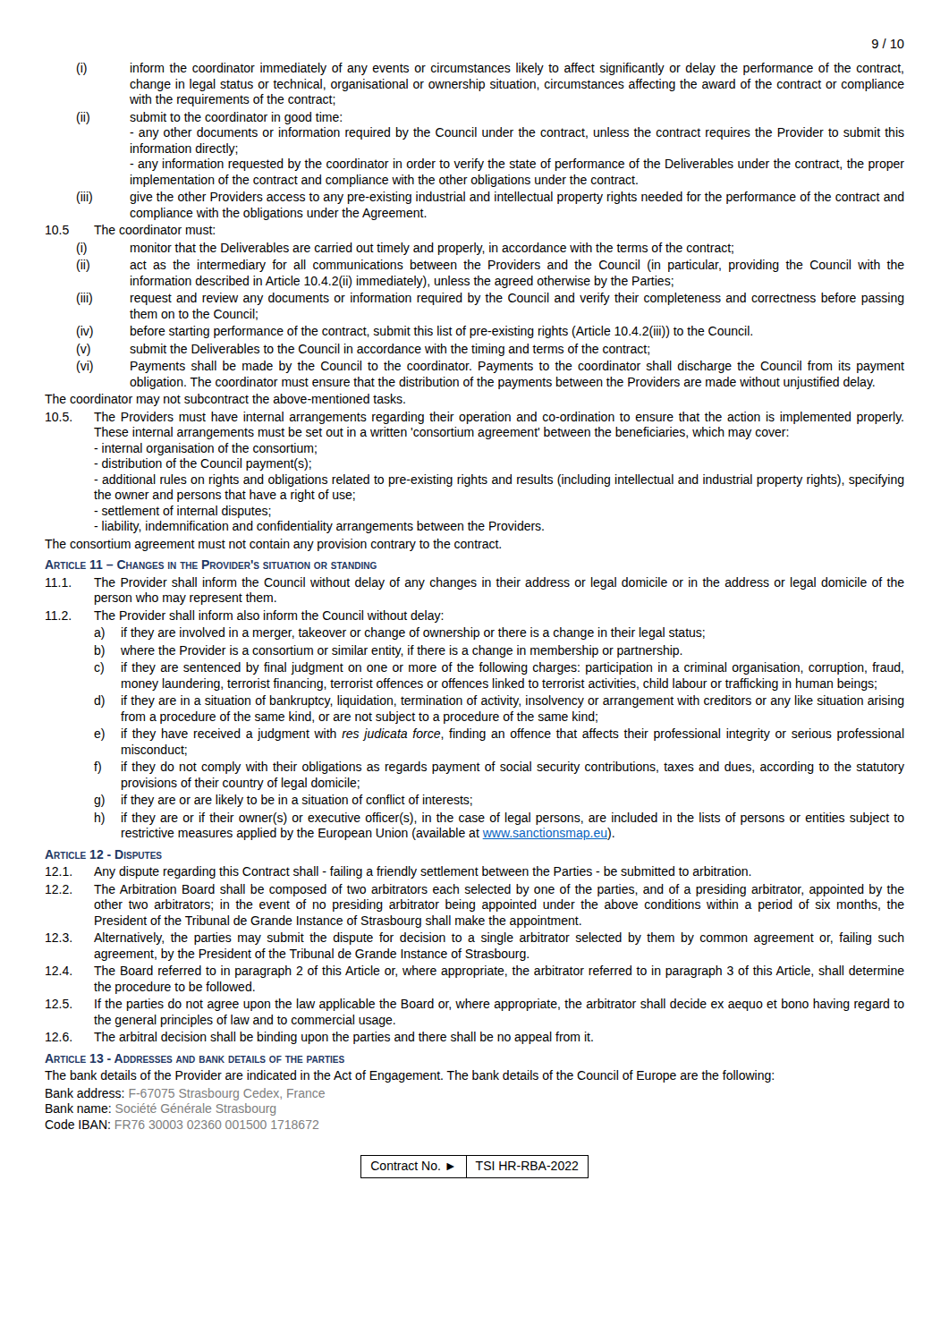9 / 10
(i)
inform the coordinator immediately of any events or circumstances likely to affect significantly or delay the performance of the contract, change in legal status or technical, organisational or ownership situation, circumstances affecting the award of the contract or compliance with the requirements of the contract;
(ii)
submit to the coordinator in good time:
- any other documents or information required by the Council under the contract, unless the contract requires the Provider to submit this information directly;
- any information requested by the coordinator in order to verify the state of performance of the Deliverables under the contract, the proper implementation of the contract and compliance with the other obligations under the contract.
(iii)
give the other Providers access to any pre-existing industrial and intellectual property rights needed for the performance of the contract and compliance with the obligations under the Agreement.
10.5
The coordinator must:
(i)
monitor that the Deliverables are carried out timely and properly, in accordance with the terms of the contract;
(ii)
act as the intermediary for all communications between the Providers and the Council (in particular, providing the Council with the information described in Article 10.4.2(ii) immediately), unless the agreed otherwise by the Parties;
(iii)
request and review any documents or information required by the Council and verify their completeness and correctness before passing them on to the Council;
(iv)
before starting performance of the contract, submit this list of pre-existing rights (Article 10.4.2(iii)) to the Council.
(v)
submit the Deliverables to the Council in accordance with the timing and terms of the contract;
(vi)
Payments shall be made by the Council to the coordinator. Payments to the coordinator shall discharge the Council from its payment obligation. The coordinator must ensure that the distribution of the payments between the Providers are made without unjustified delay.
The coordinator may not subcontract the above-mentioned tasks.
10.5.
The Providers must have internal arrangements regarding their operation and co-ordination to ensure that the action is implemented properly. These internal arrangements must be set out in a written 'consortium agreement' between the beneficiaries, which may cover:
- internal organisation of the consortium;
- distribution of the Council payment(s);
- additional rules on rights and obligations related to pre-existing rights and results (including intellectual and industrial property rights), specifying the owner and persons that have a right of use;
- settlement of internal disputes;
- liability, indemnification and confidentiality arrangements between the Providers.
The consortium agreement must not contain any provision contrary to the contract.
Article 11 – Changes in the Provider's situation or standing
11.1.
The Provider shall inform the Council without delay of any changes in their address or legal domicile or in the address or legal domicile of the person who may represent them.
11.2.
The Provider shall inform also inform the Council without delay:
a)
if they are involved in a merger, takeover or change of ownership or there is a change in their legal status;
b)
where the Provider is a consortium or similar entity, if there is a change in membership or partnership.
c)
if they are sentenced by final judgment on one or more of the following charges: participation in a criminal organisation, corruption, fraud, money laundering, terrorist financing, terrorist offences or offences linked to terrorist activities, child labour or trafficking in human beings;
d)
if they are in a situation of bankruptcy, liquidation, termination of activity, insolvency or arrangement with creditors or any like situation arising from a procedure of the same kind, or are not subject to a procedure of the same kind;
e)
if they have received a judgment with res judicata force, finding an offence that affects their professional integrity or serious professional misconduct;
f)
if they do not comply with their obligations as regards payment of social security contributions, taxes and dues, according to the statutory provisions of their country of legal domicile;
g)
if they are or are likely to be in a situation of conflict of interests;
h)
if they are or if their owner(s) or executive officer(s), in the case of legal persons, are included in the lists of persons or entities subject to restrictive measures applied by the European Union (available at www.sanctionsmap.eu).
Article 12 - Disputes
12.1.
Any dispute regarding this Contract shall - failing a friendly settlement between the Parties - be submitted to arbitration.
12.2.
The Arbitration Board shall be composed of two arbitrators each selected by one of the parties, and of a presiding arbitrator, appointed by the other two arbitrators; in the event of no presiding arbitrator being appointed under the above conditions within a period of six months, the President of the Tribunal de Grande Instance of Strasbourg shall make the appointment.
12.3.
Alternatively, the parties may submit the dispute for decision to a single arbitrator selected by them by common agreement or, failing such agreement, by the President of the Tribunal de Grande Instance of Strasbourg.
12.4.
The Board referred to in paragraph 2 of this Article or, where appropriate, the arbitrator referred to in paragraph 3 of this Article, shall determine the procedure to be followed.
12.5.
If the parties do not agree upon the law applicable the Board or, where appropriate, the arbitrator shall decide ex aequo et bono having regard to the general principles of law and to commercial usage.
12.6.
The arbitral decision shall be binding upon the parties and there shall be no appeal from it.
Article 13 - Addresses and bank details of the parties
The bank details of the Provider are indicated in the Act of Engagement. The bank details of the Council of Europe are the following:
Bank address: F-67075 Strasbourg Cedex, France
Bank name: Société Générale Strasbourg
Code IBAN: FR76 30003 02360 001500 1718672
| Contract No. ► | TSI HR-RBA-2022 |